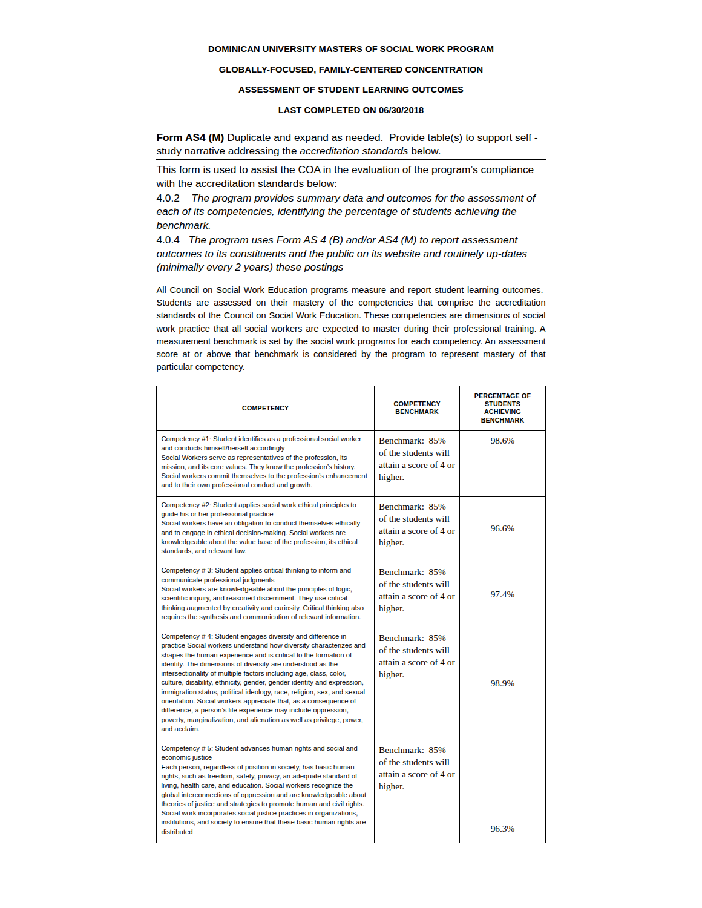DOMINICAN UNIVERSITY MASTERS OF SOCIAL WORK PROGRAM
GLOBALLY-FOCUSED, FAMILY-CENTERED CONCENTRATION
ASSESSMENT OF STUDENT LEARNING OUTCOMES
LAST COMPLETED ON 06/30/2018
Form AS4 (M) Duplicate and expand as needed. Provide table(s) to support self -study narrative addressing the accreditation standards below.
This form is used to assist the COA in the evaluation of the program’s compliance with the accreditation standards below:
4.0.2 The program provides summary data and outcomes for the assessment of each of its competencies, identifying the percentage of students achieving the benchmark.
4.0.4 The program uses Form AS 4 (B) and/or AS4 (M) to report assessment outcomes to its constituents and the public on its website and routinely up-dates (minimally every 2 years) these postings
All Council on Social Work Education programs measure and report student learning outcomes. Students are assessed on their mastery of the competencies that comprise the accreditation standards of the Council on Social Work Education. These competencies are dimensions of social work practice that all social workers are expected to master during their professional training. A measurement benchmark is set by the social work programs for each competency. An assessment score at or above that benchmark is considered by the program to represent mastery of that particular competency.
| COMPETENCY | COMPETENCY BENCHMARK | PERCENTAGE OF STUDENTS ACHIEVING BENCHMARK |
| --- | --- | --- |
| Competency #1: Student identifies as a professional social worker and conducts himself/herself accordingly Social Workers serve as representatives of the profession, its mission, and its core values. They know the profession’s history. Social workers commit themselves to the profession’s enhancement and to their own professional conduct and growth. | Benchmark: 85% of the students will attain a score of 4 or higher. | 98.6% |
| Competency #2: Student applies social work ethical principles to guide his or her professional practice Social workers have an obligation to conduct themselves ethically and to engage in ethical decision-making. Social workers are knowledgeable about the value base of the profession, its ethical standards, and relevant law. | Benchmark: 85% of the students will attain a score of 4 or higher. | 96.6% |
| Competency # 3: Student applies critical thinking to inform and communicate professional judgments Social workers are knowledgeable about the principles of logic, scientific inquiry, and reasoned discernment. They use critical thinking augmented by creativity and curiosity. Critical thinking also requires the synthesis and communication of relevant information. | Benchmark: 85% of the students will attain a score of 4 or higher. | 97.4% |
| Competency # 4: Student engages diversity and difference in practice Social workers understand how diversity characterizes and shapes the human experience and is critical to the formation of identity. The dimensions of diversity are understood as the intersectionality of multiple factors including age, class, color, culture, disability, ethnicity, gender, gender identity and expression, immigration status, political ideology, race, religion, sex, and sexual orientation. Social workers appreciate that, as a consequence of difference, a person’s life experience may include oppression, poverty, marginalization, and alienation as well as privilege, power, and acclaim. | Benchmark: 85% of the students will attain a score of 4 or higher. | 98.9% |
| Competency # 5: Student advances human rights and social and economic justice Each person, regardless of position in society, has basic human rights, such as freedom, safety, privacy, an adequate standard of living, health care, and education. Social workers recognize the global interconnections of oppression and are knowledgeable about theories of justice and strategies to promote human and civil rights. Social work incorporates social justice practices in organizations, institutions, and society to ensure that these basic human rights are distributed | Benchmark: 85% of the students will attain a score of 4 or higher. | 96.3% |